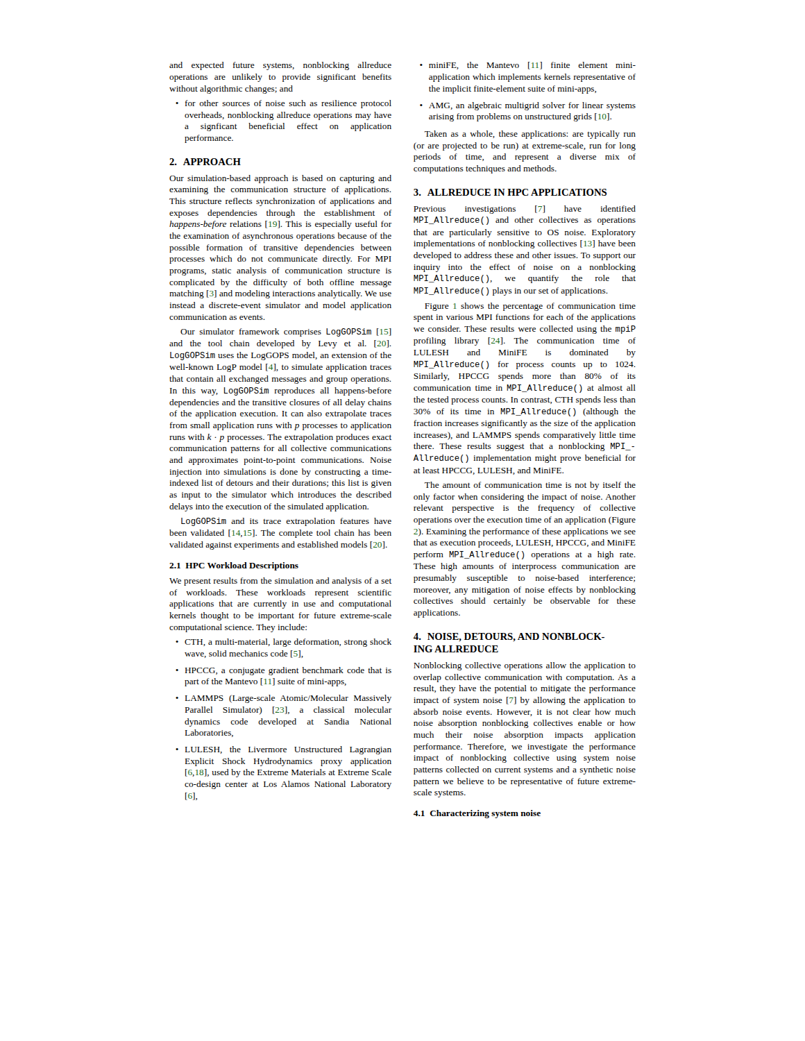and expected future systems, nonblocking allreduce operations are unlikely to provide significant benefits without algorithmic changes; and
for other sources of noise such as resilience protocol overheads, nonblocking allreduce operations may have a signficant beneficial effect on application performance.
2. APPROACH
Our simulation-based approach is based on capturing and examining the communication structure of applications. This structure reflects synchronization of applications and exposes dependencies through the establishment of happens-before relations [19]. This is especially useful for the examination of asynchronous operations because of the possible formation of transitive dependencies between processes which do not communicate directly. For MPI programs, static analysis of communication structure is complicated by the difficulty of both offline message matching [3] and modeling interactions analytically. We use instead a discrete-event simulator and model application communication as events.
Our simulator framework comprises LogGOPSim [15] and the tool chain developed by Levy et al. [20]. LogGOPSim uses the LogGOPS model, an extension of the well-known LogP model [4], to simulate application traces that contain all exchanged messages and group operations. In this way, LogGOPSim reproduces all happens-before dependencies and the transitive closures of all delay chains of the application execution. It can also extrapolate traces from small application runs with p processes to application runs with k · p processes. The extrapolation produces exact communication patterns for all collective communications and approximates point-to-point communications. Noise injection into simulations is done by constructing a time-indexed list of detours and their durations; this list is given as input to the simulator which introduces the described delays into the execution of the simulated application.
LogGOPSim and its trace extrapolation features have been validated [14,15]. The complete tool chain has been validated against experiments and established models [20].
2.1 HPC Workload Descriptions
We present results from the simulation and analysis of a set of workloads. These workloads represent scientific applications that are currently in use and computational kernels thought to be important for future extreme-scale computational science. They include:
CTH, a multi-material, large deformation, strong shock wave, solid mechanics code [5],
HPCCG, a conjugate gradient benchmark code that is part of the Mantevo [11] suite of mini-apps,
LAMMPS (Large-scale Atomic/Molecular Massively Parallel Simulator) [23], a classical molecular dynamics code developed at Sandia National Laboratories,
LULESH, the Livermore Unstructured Lagrangian Explicit Shock Hydrodynamics proxy application [6,18], used by the Extreme Materials at Extreme Scale co-design center at Los Alamos National Laboratory [6],
miniFE, the Mantevo [11] finite element mini-application which implements kernels representative of the implicit finite-element suite of mini-apps,
AMG, an algebraic multigrid solver for linear systems arising from problems on unstructured grids [10].
Taken as a whole, these applications: are typically run (or are projected to be run) at extreme-scale, run for long periods of time, and represent a diverse mix of computations techniques and methods.
3. ALLREDUCE IN HPC APPLICATIONS
Previous investigations [7] have identified MPI_Allreduce() and other collectives as operations that are particularly sensitive to OS noise. Exploratory implementations of nonblocking collectives [13] have been developed to address these and other issues. To support our inquiry into the effect of noise on a nonblocking MPI_Allreduce(), we quantify the role that MPI_Allreduce() plays in our set of applications.
Figure 1 shows the percentage of communication time spent in various MPI functions for each of the applications we consider. These results were collected using the mpiP profiling library [24]. The communication time of LULESH and MiniFE is dominated by MPI_Allreduce() for process counts up to 1024. Similarly, HPCCG spends more than 80% of its communication time in MPI_Allreduce() at almost all the tested process counts. In contrast, CTH spends less than 30% of its time in MPI_Allreduce() (although the fraction increases significantly as the size of the application increases), and LAMMPS spends comparatively little time there. These results suggest that a nonblocking MPI_- Allreduce() implementation might prove beneficial for at least HPCCG, LULESH, and MiniFE.
The amount of communication time is not by itself the only factor when considering the impact of noise. Another relevant perspective is the frequency of collective operations over the execution time of an application (Figure 2). Examining the performance of these applications we see that as execution proceeds, LULESH, HPCCG, and MiniFE perform MPI_Allreduce() operations at a high rate. These high amounts of interprocess communication are presumably susceptible to noise-based interference; moreover, any mitigation of noise effects by nonblocking collectives should certainly be observable for these applications.
4. NOISE, DETOURS, AND NONBLOCK-
ING ALLREDUCE
Nonblocking collective operations allow the application to overlap collective communication with computation. As a result, they have the potential to mitigate the performance impact of system noise [7] by allowing the application to absorb noise events. However, it is not clear how much noise absorption nonblocking collectives enable or how much their noise absorption impacts application performance. Therefore, we investigate the performance impact of nonblocking collective using system noise patterns collected on current systems and a synthetic noise pattern we believe to be representative of future extreme-scale systems.
4.1 Characterizing system noise